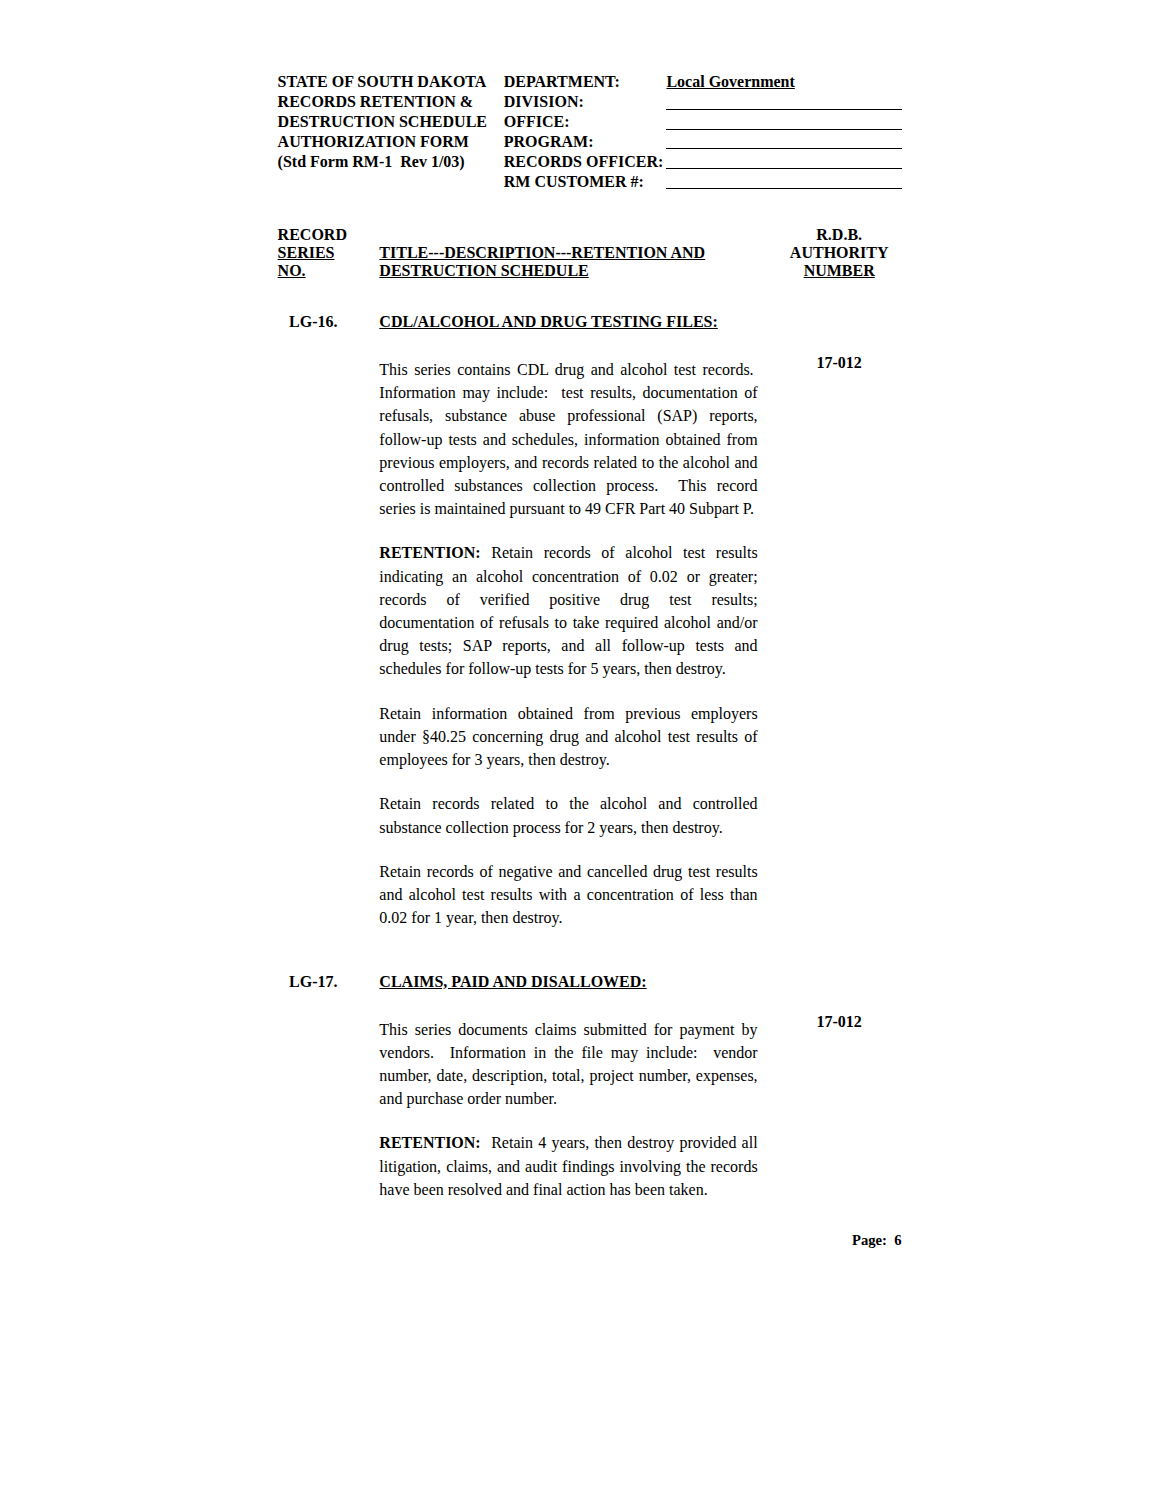STATE OF SOUTH DAKOTA
RECORDS RETENTION &
DESTRUCTION SCHEDULE
AUTHORIZATION FORM
(Std Form RM-1 Rev 1/03)
DEPARTMENT:
DIVISION:
OFFICE:
PROGRAM:
RECORDS OFFICER:
RM CUSTOMER #:
Local Government
RECORD
SERIES NO.
TITLE---DESCRIPTION---RETENTION AND DESTRUCTION SCHEDULE
R.D.B. AUTHORITY NUMBER
LG-16.
CDL/ALCOHOL AND DRUG TESTING FILES:
This series contains CDL drug and alcohol test records. Information may include: test results, documentation of refusals, substance abuse professional (SAP) reports, follow-up tests and schedules, information obtained from previous employers, and records related to the alcohol and controlled substances collection process. This record series is maintained pursuant to 49 CFR Part 40 Subpart P.
RETENTION: Retain records of alcohol test results indicating an alcohol concentration of 0.02 or greater; records of verified positive drug test results; documentation of refusals to take required alcohol and/or drug tests; SAP reports, and all follow-up tests and schedules for follow-up tests for 5 years, then destroy.
Retain information obtained from previous employers under §40.25 concerning drug and alcohol test results of employees for 3 years, then destroy.
Retain records related to the alcohol and controlled substance collection process for 2 years, then destroy.
Retain records of negative and cancelled drug test results and alcohol test results with a concentration of less than 0.02 for 1 year, then destroy.
17-012
LG-17.
CLAIMS, PAID AND DISALLOWED:
This series documents claims submitted for payment by vendors. Information in the file may include: vendor number, date, description, total, project number, expenses, and purchase order number.
RETENTION: Retain 4 years, then destroy provided all litigation, claims, and audit findings involving the records have been resolved and final action has been taken.
17-012
Page: 6